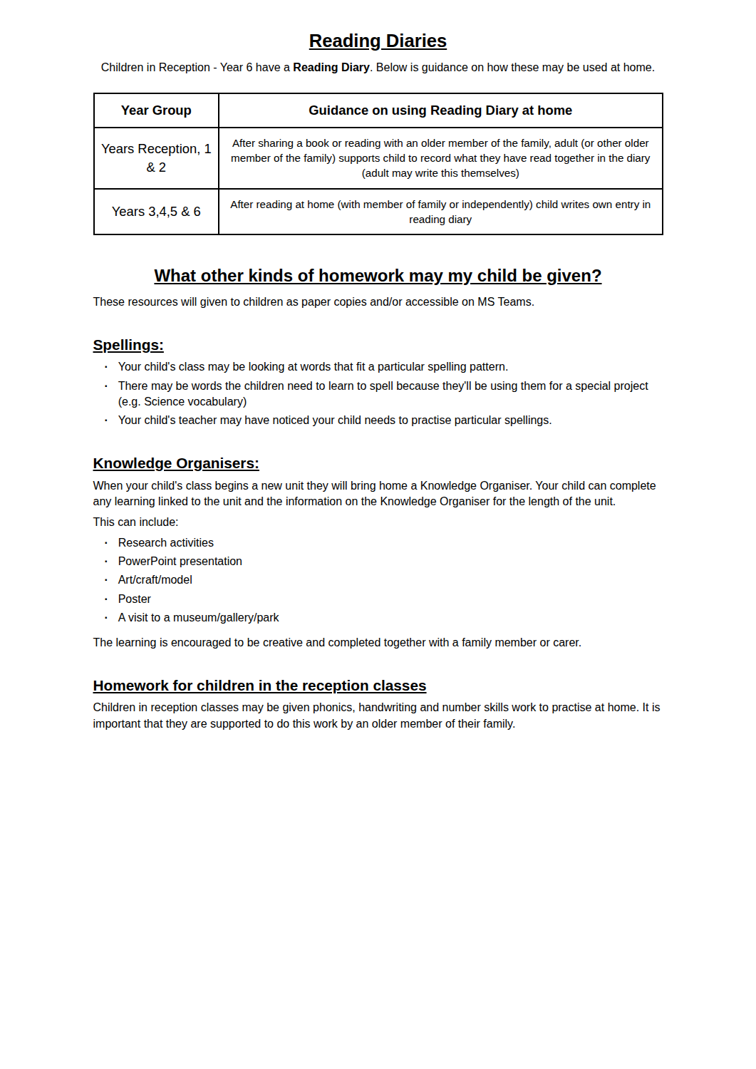Reading Diaries
Children in Reception - Year 6 have a Reading Diary. Below is guidance on how these may be used at home.
| Year Group | Guidance on using Reading Diary at home |
| --- | --- |
| Years Reception, 1 & 2 | After sharing a book or reading with an older member of the family, adult (or other older member of the family) supports child to record what they have read together in the diary (adult may write this themselves) |
| Years 3,4,5 & 6 | After reading at home (with member of family or independently) child writes own entry in reading diary |
What other kinds of homework may my child be given?
These resources will given to children as paper copies and/or accessible on MS Teams.
Spellings:
Your child's class may be looking at words that fit a particular spelling pattern.
There may be words the children need to learn to spell because they'll be using them for a special project (e.g. Science vocabulary)
Your child's teacher may have noticed your child needs to practise particular spellings.
Knowledge Organisers:
When your child's class begins a new unit they will bring home a Knowledge Organiser. Your child can complete any learning linked to the unit and the information on the Knowledge Organiser for the length of the unit.
This can include:
Research activities
PowerPoint presentation
Art/craft/model
Poster
A visit to a museum/gallery/park
The learning is encouraged to be creative and completed together with a family member or carer.
Homework for children in the reception classes
Children in reception classes may be given phonics, handwriting and number skills work to practise at home. It is important that they are supported to do this work by an older member of their family.